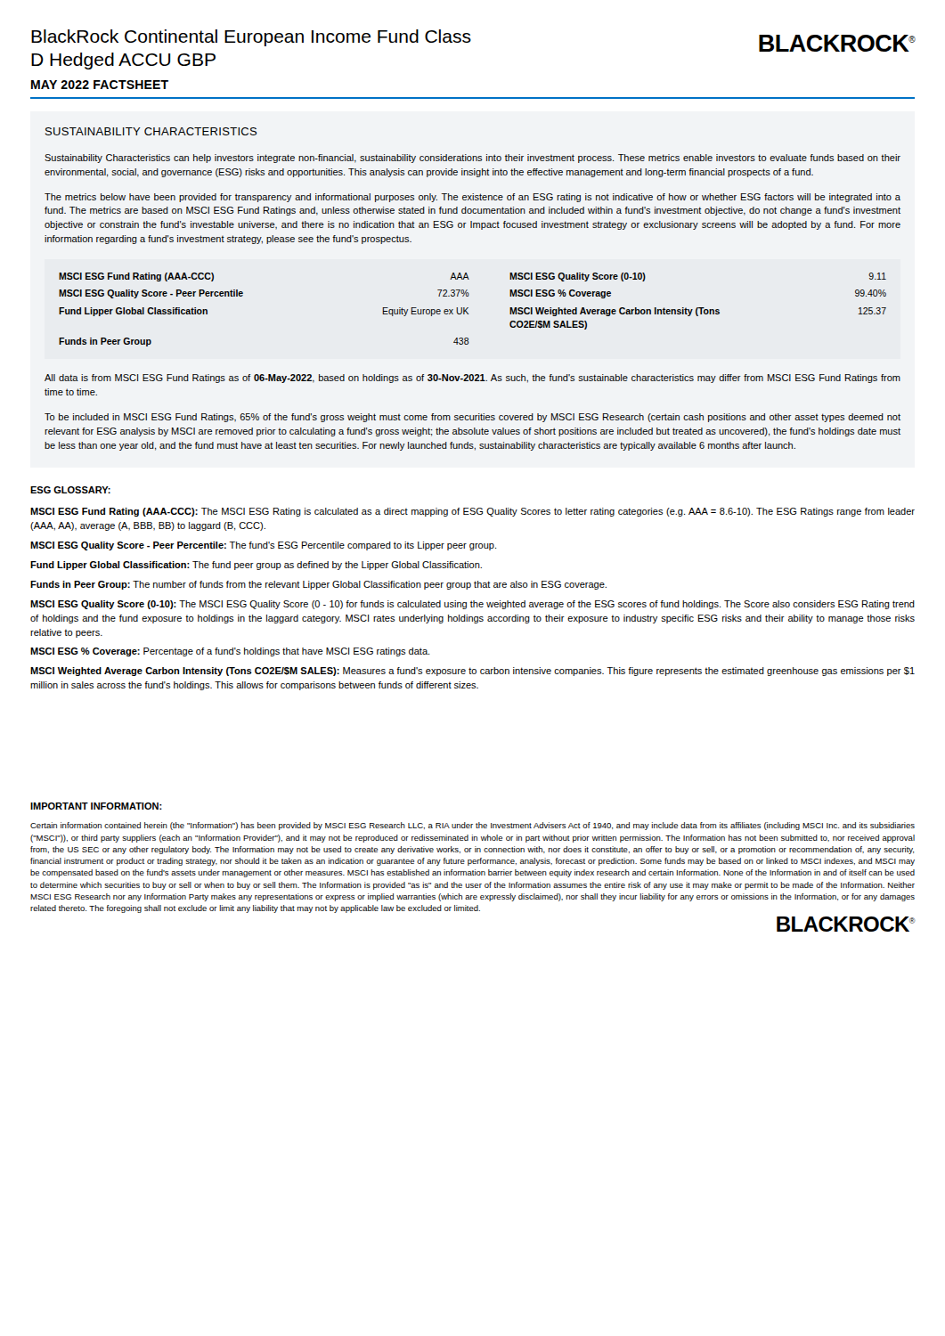BlackRock Continental European Income Fund Class D Hedged ACCU GBP
MAY 2022 FACTSHEET
BLACKROCK®
SUSTAINABILITY CHARACTERISTICS
Sustainability Characteristics can help investors integrate non-financial, sustainability considerations into their investment process. These metrics enable investors to evaluate funds based on their environmental, social, and governance (ESG) risks and opportunities. This analysis can provide insight into the effective management and long-term financial prospects of a fund.
The metrics below have been provided for transparency and informational purposes only. The existence of an ESG rating is not indicative of how or whether ESG factors will be integrated into a fund. The metrics are based on MSCI ESG Fund Ratings and, unless otherwise stated in fund documentation and included within a fund's investment objective, do not change a fund's investment objective or constrain the fund's investable universe, and there is no indication that an ESG or Impact focused investment strategy or exclusionary screens will be adopted by a fund. For more information regarding a fund's investment strategy, please see the fund's prospectus.
| MSCI ESG Fund Rating (AAA-CCC) | AAA | | MSCI ESG Quality Score (0-10) | 9.11 |
| MSCI ESG Quality Score - Peer Percentile | 72.37% | | MSCI ESG % Coverage | 99.40% |
| Fund Lipper Global Classification | Equity Europe ex UK | | MSCI Weighted Average Carbon Intensity (Tons CO2E/$M SALES) | 125.37 |
| Funds in Peer Group | 438 | | | |
All data is from MSCI ESG Fund Ratings as of 06-May-2022, based on holdings as of 30-Nov-2021. As such, the fund's sustainable characteristics may differ from MSCI ESG Fund Ratings from time to time.
To be included in MSCI ESG Fund Ratings, 65% of the fund's gross weight must come from securities covered by MSCI ESG Research (certain cash positions and other asset types deemed not relevant for ESG analysis by MSCI are removed prior to calculating a fund's gross weight; the absolute values of short positions are included but treated as uncovered), the fund's holdings date must be less than one year old, and the fund must have at least ten securities. For newly launched funds, sustainability characteristics are typically available 6 months after launch.
ESG GLOSSARY:
MSCI ESG Fund Rating (AAA-CCC): The MSCI ESG Rating is calculated as a direct mapping of ESG Quality Scores to letter rating categories (e.g. AAA = 8.6-10). The ESG Ratings range from leader (AAA, AA), average (A, BBB, BB) to laggard (B, CCC).
MSCI ESG Quality Score - Peer Percentile: The fund's ESG Percentile compared to its Lipper peer group.
Fund Lipper Global Classification: The fund peer group as defined by the Lipper Global Classification.
Funds in Peer Group: The number of funds from the relevant Lipper Global Classification peer group that are also in ESG coverage.
MSCI ESG Quality Score (0-10): The MSCI ESG Quality Score (0 - 10) for funds is calculated using the weighted average of the ESG scores of fund holdings. The Score also considers ESG Rating trend of holdings and the fund exposure to holdings in the laggard category. MSCI rates underlying holdings according to their exposure to industry specific ESG risks and their ability to manage those risks relative to peers.
MSCI ESG % Coverage: Percentage of a fund's holdings that have MSCI ESG ratings data.
MSCI Weighted Average Carbon Intensity (Tons CO2E/$M SALES): Measures a fund's exposure to carbon intensive companies. This figure represents the estimated greenhouse gas emissions per $1 million in sales across the fund's holdings. This allows for comparisons between funds of different sizes.
IMPORTANT INFORMATION:
Certain information contained herein (the "Information") has been provided by MSCI ESG Research LLC, a RIA under the Investment Advisers Act of 1940, and may include data from its affiliates (including MSCI Inc. and its subsidiaries ("MSCI")), or third party suppliers (each an "Information Provider"), and it may not be reproduced or redisseminated in whole or in part without prior written permission. The Information has not been submitted to, nor received approval from, the US SEC or any other regulatory body. The Information may not be used to create any derivative works, or in connection with, nor does it constitute, an offer to buy or sell, or a promotion or recommendation of, any security, financial instrument or product or trading strategy, nor should it be taken as an indication or guarantee of any future performance, analysis, forecast or prediction. Some funds may be based on or linked to MSCI indexes, and MSCI may be compensated based on the fund's assets under management or other measures. MSCI has established an information barrier between equity index research and certain Information. None of the Information in and of itself can be used to determine which securities to buy or sell or when to buy or sell them. The Information is provided "as is" and the user of the Information assumes the entire risk of any use it may make or permit to be made of the Information. Neither MSCI ESG Research nor any Information Party makes any representations or express or implied warranties (which are expressly disclaimed), nor shall they incur liability for any errors or omissions in the Information, or for any damages related thereto. The foregoing shall not exclude or limit any liability that may not by applicable law be excluded or limited.
BLACKROCK®